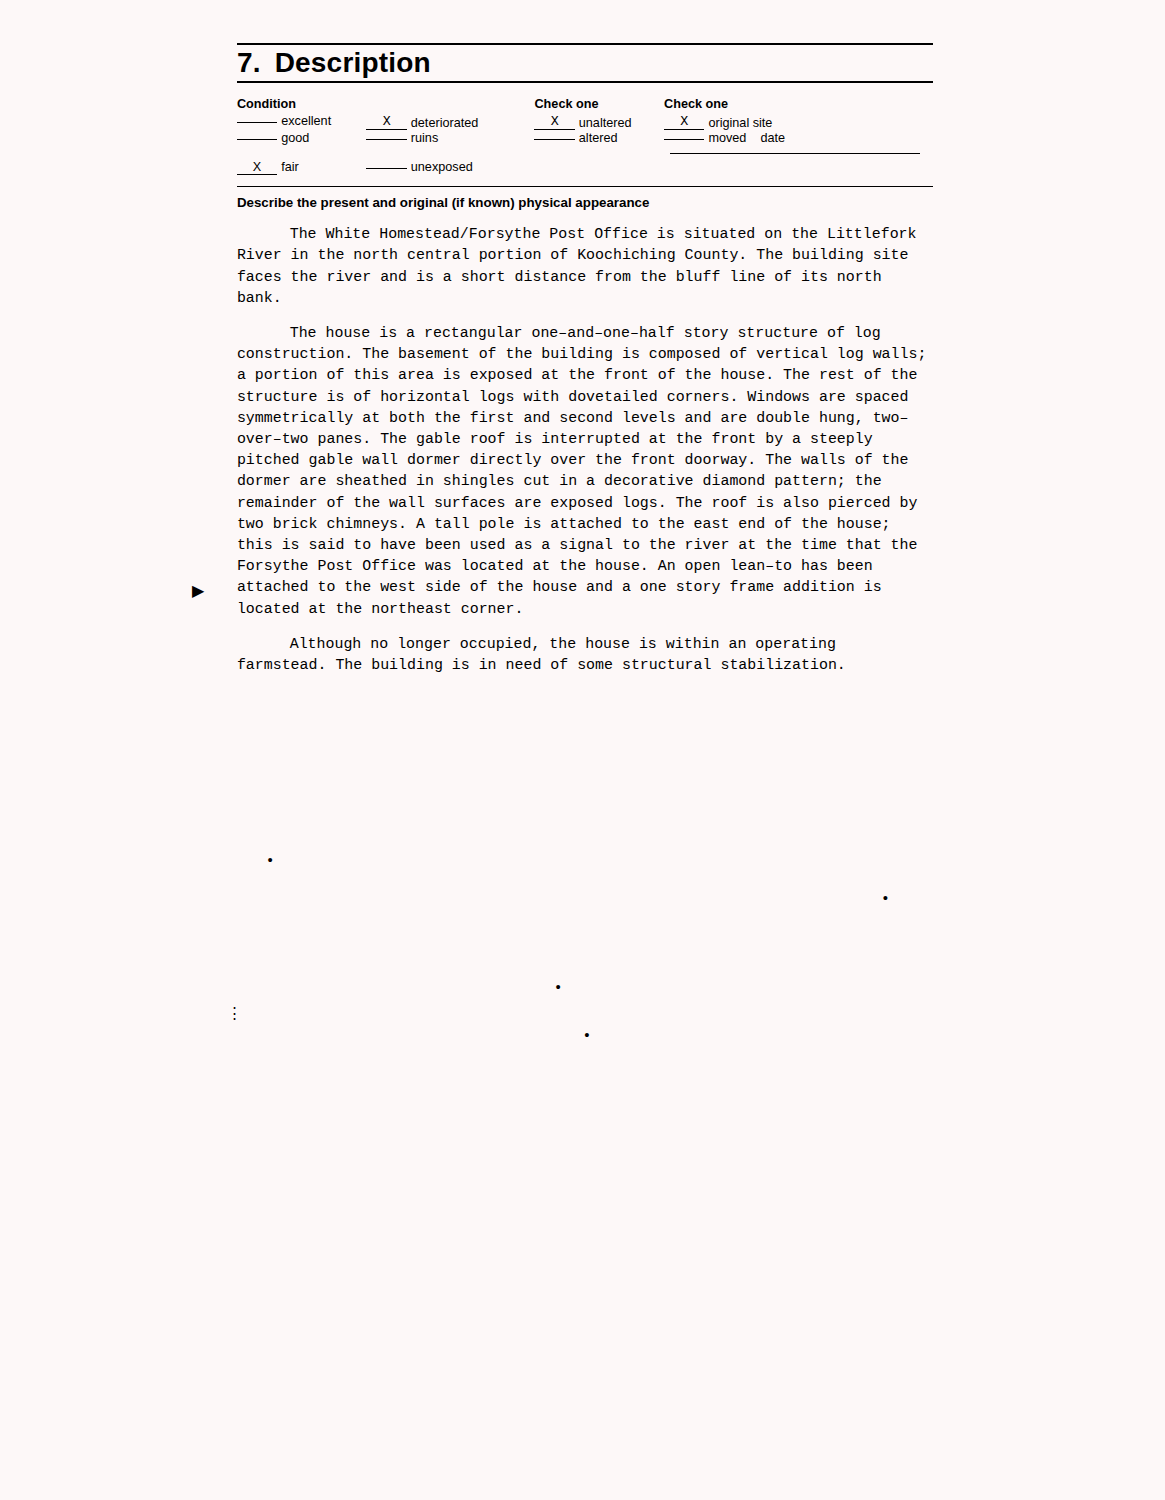7. Description
| Condition | | Check one | Check one |
| excellent | X deteriorated | X unaltered | X original site |
| good | ruins | altered | moved date |
| X fair | unexposed | | |
Describe the present and original (if known) physical appearance
The White Homestead/Forsythe Post Office is situated on the Littlefork River in the north central portion of Koochiching County. The building site faces the river and is a short distance from the bluff line of its north bank.
The house is a rectangular one–and–one–half story structure of log construction. The basement of the building is composed of vertical log walls; a portion of this area is exposed at the front of the house. The rest of the structure is of horizontal logs with dovetailed corners. Windows are spaced symmetrically at both the first and second levels and are double hung, two–over–two panes. The gable roof is interrupted at the front by a steeply pitched gable wall dormer directly over the front doorway. The walls of the dormer are sheathed in shingles cut in a decorative diamond pattern; the remainder of the wall surfaces are exposed logs. The roof is also pierced by two brick chimneys. A tall pole is attached to the east end of the house; this is said to have been used as a signal to the river at the time that the Forsythe Post Office was located at the house. An open lean–to has been attached to the west side of the house and a one story frame addition is located at the northeast corner.
Although no longer occupied, the house is within an operating farmstead. The building is in need of some structural stabilization.
▶
⋮
•
•
•
•